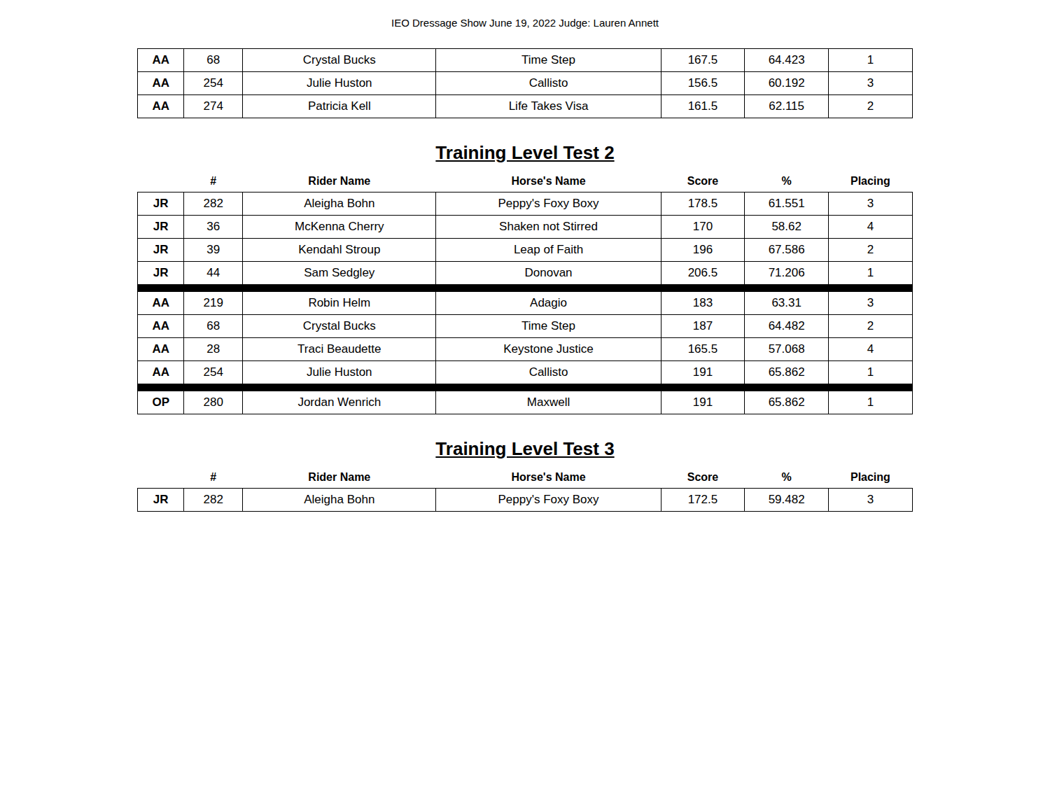IEO Dressage Show June 19, 2022 Judge: Lauren Annett
| AA | 68 | Crystal Bucks | Time Step | 167.5 | 64.423 | 1 |
| AA | 254 | Julie Huston | Callisto | 156.5 | 60.192 | 3 |
| AA | 274 | Patricia Kell | Life Takes Visa | 161.5 | 62.115 | 2 |
Training Level Test 2
| | # | Rider Name | Horse's Name | Score | % | Placing |
| --- | --- | --- | --- | --- | --- | --- |
| JR | 282 | Aleigha Bohn | Peppy's Foxy Boxy | 178.5 | 61.551 | 3 |
| JR | 36 | McKenna Cherry | Shaken not Stirred | 170 | 58.62 | 4 |
| JR | 39 | Kendahl Stroup | Leap of Faith | 196 | 67.586 | 2 |
| JR | 44 | Sam Sedgley | Donovan | 206.5 | 71.206 | 1 |
| AA | 219 | Robin Helm | Adagio | 183 | 63.31 | 3 |
| AA | 68 | Crystal Bucks | Time Step | 187 | 64.482 | 2 |
| AA | 28 | Traci Beaudette | Keystone Justice | 165.5 | 57.068 | 4 |
| AA | 254 | Julie Huston | Callisto | 191 | 65.862 | 1 |
| OP | 280 | Jordan Wenrich | Maxwell | 191 | 65.862 | 1 |
Training Level Test 3
| | # | Rider Name | Horse's Name | Score | % | Placing |
| --- | --- | --- | --- | --- | --- | --- |
| JR | 282 | Aleigha Bohn | Peppy's Foxy Boxy | 172.5 | 59.482 | 3 |